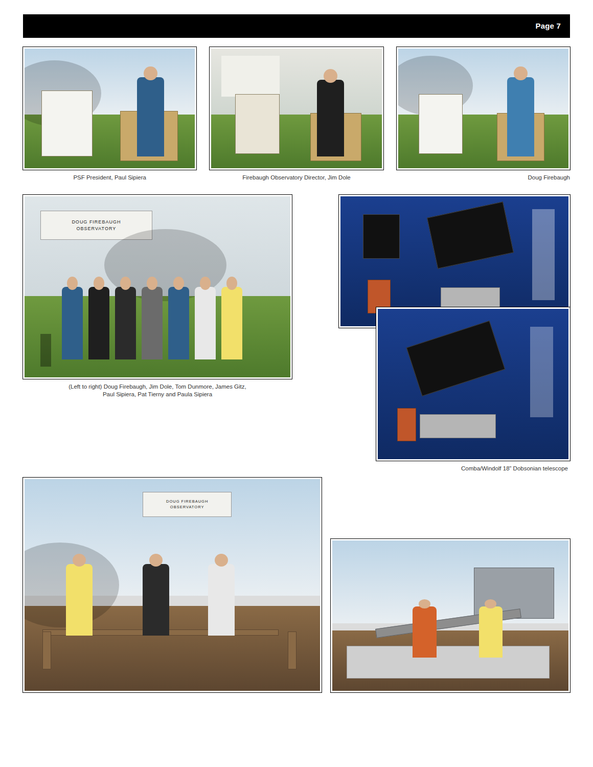Page 7
PSF President, Paul Sipiera
Firebaugh Observatory Director, Jim Dole
Doug Firebaugh
Doug Firebaugh Observatory
(Left to right) Doug Firebaugh, Jim Dole, Tom Dunmore, James Gitz,
Paul Sipiera, Pat Tierny and Paula Sipiera
Comba/Windolf 18” Dobsonian telescope
Doug Firebaugh Observatory